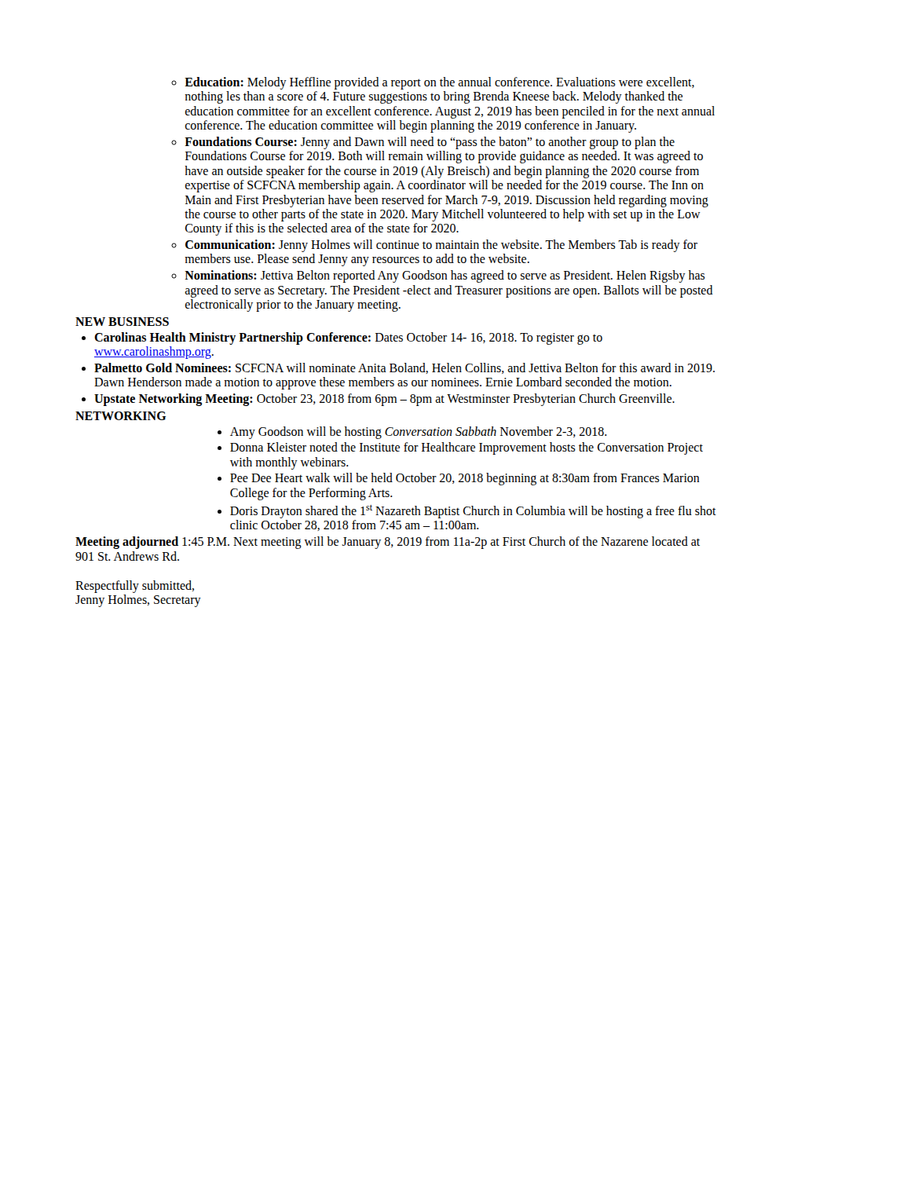Education: Melody Heffline provided a report on the annual conference. Evaluations were excellent, nothing les than a score of 4. Future suggestions to bring Brenda Kneese back. Melody thanked the education committee for an excellent conference. August 2, 2019 has been penciled in for the next annual conference. The education committee will begin planning the 2019 conference in January.
Foundations Course: Jenny and Dawn will need to “pass the baton” to another group to plan the Foundations Course for 2019. Both will remain willing to provide guidance as needed. It was agreed to have an outside speaker for the course in 2019 (Aly Breisch) and begin planning the 2020 course from expertise of SCFCNA membership again. A coordinator will be needed for the 2019 course. The Inn on Main and First Presbyterian have been reserved for March 7-9, 2019. Discussion held regarding moving the course to other parts of the state in 2020. Mary Mitchell volunteered to help with set up in the Low County if this is the selected area of the state for 2020.
Communication: Jenny Holmes will continue to maintain the website. The Members Tab is ready for members use. Please send Jenny any resources to add to the website.
Nominations: Jettiva Belton reported Any Goodson has agreed to serve as President. Helen Rigsby has agreed to serve as Secretary. The President -elect and Treasurer positions are open. Ballots will be posted electronically prior to the January meeting.
NEW BUSINESS
Carolinas Health Ministry Partnership Conference: Dates October 14- 16, 2018. To register go to www.carolinashmp.org.
Palmetto Gold Nominees: SCFCNA will nominate Anita Boland, Helen Collins, and Jettiva Belton for this award in 2019. Dawn Henderson made a motion to approve these members as our nominees. Ernie Lombard seconded the motion.
Upstate Networking Meeting: October 23, 2018 from 6pm – 8pm at Westminster Presbyterian Church Greenville.
NETWORKING
Amy Goodson will be hosting Conversation Sabbath November 2-3, 2018.
Donna Kleister noted the Institute for Healthcare Improvement hosts the Conversation Project with monthly webinars.
Pee Dee Heart walk will be held October 20, 2018 beginning at 8:30am from Frances Marion College for the Performing Arts.
Doris Drayton shared the 1st Nazareth Baptist Church in Columbia will be hosting a free flu shot clinic October 28, 2018 from 7:45 am – 11:00am.
Meeting adjourned 1:45 P.M. Next meeting will be January 8, 2019 from 11a-2p at First Church of the Nazarene located at 901 St. Andrews Rd.
Respectfully submitted,
Jenny Holmes, Secretary